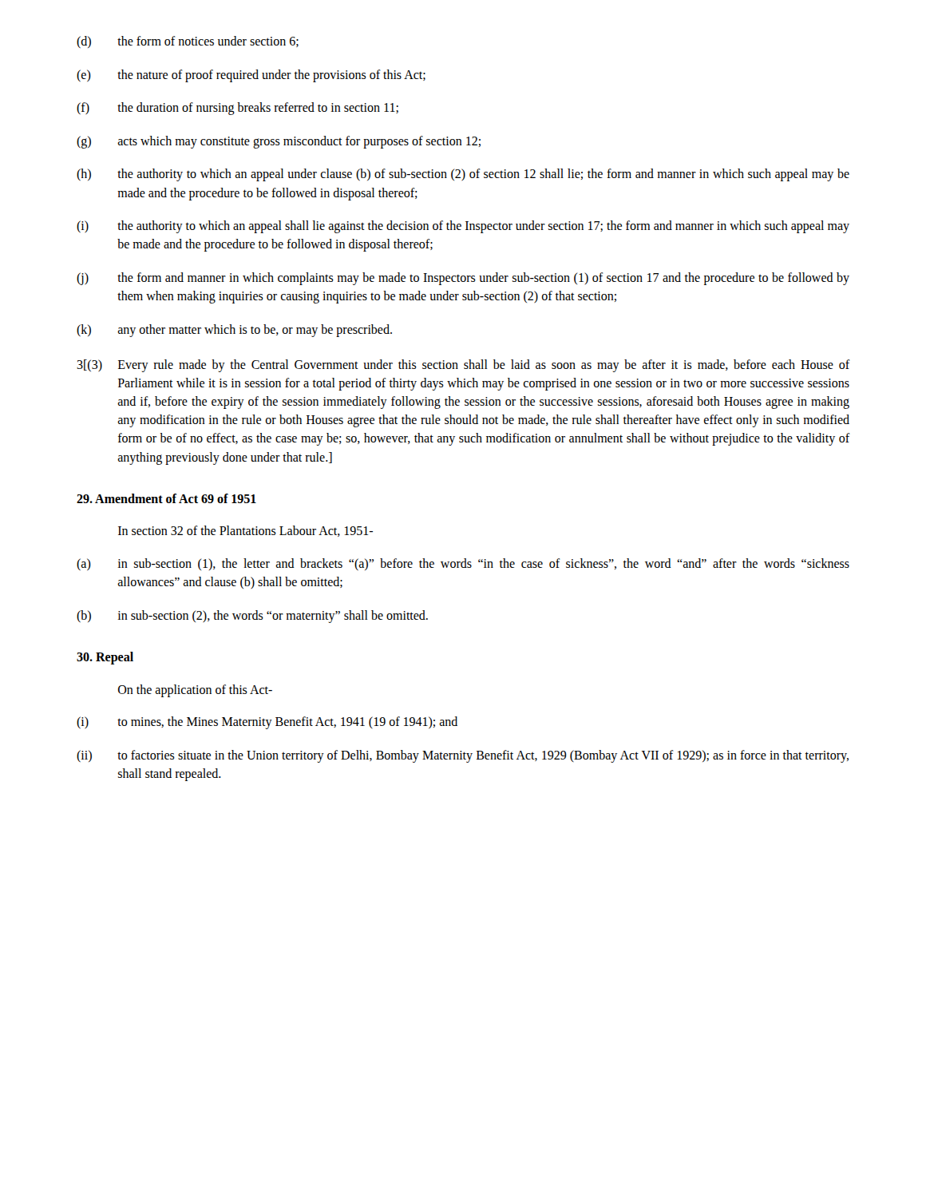(d) the form of notices under section 6;
(e) the nature of proof required under the provisions of this Act;
(f) the duration of nursing breaks referred to in section 11;
(g) acts which may constitute gross misconduct for purposes of section 12;
(h) the authority to which an appeal under clause (b) of sub-section (2) of section 12 shall lie; the form and manner in which such appeal may be made and the procedure to be followed in disposal thereof;
(i) the authority to which an appeal shall lie against the decision of the Inspector under section 17; the form and manner in which such appeal may be made and the procedure to be followed in disposal thereof;
(j) the form and manner in which complaints may be made to Inspectors under sub-section (1) of section 17 and the procedure to be followed by them when making inquiries or causing inquiries to be made under sub-section (2) of that section;
(k) any other matter which is to be, or may be prescribed.
3[(3) Every rule made by the Central Government under this section shall be laid as soon as may be after it is made, before each House of Parliament while it is in session for a total period of thirty days which may be comprised in one session or in two or more successive sessions and if, before the expiry of the session immediately following the session or the successive sessions, aforesaid both Houses agree in making any modification in the rule or both Houses agree that the rule should not be made, the rule shall thereafter have effect only in such modified form or be of no effect, as the case may be; so, however, that any such modification or annulment shall be without prejudice to the validity of anything previously done under that rule.]
29. Amendment of Act 69 of 1951
In section 32 of the Plantations Labour Act, 1951-
(a) in sub-section (1), the letter and brackets “(a)” before the words “in the case of sickness”, the word “and” after the words “sickness allowances” and clause (b) shall be omitted;
(b) in sub-section (2), the words “or maternity” shall be omitted.
30. Repeal
On the application of this Act-
(i) to mines, the Mines Maternity Benefit Act, 1941 (19 of 1941); and
(ii) to factories situate in the Union territory of Delhi, Bombay Maternity Benefit Act, 1929 (Bombay Act VII of 1929); as in force in that territory, shall stand repealed.